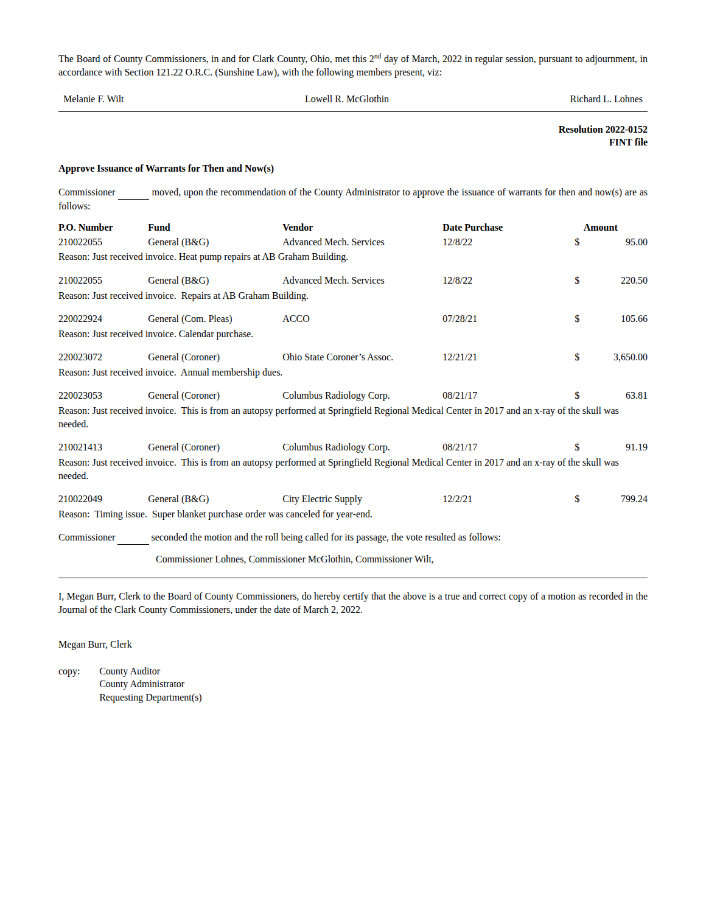The Board of County Commissioners, in and for Clark County, Ohio, met this 2nd day of March, 2022 in regular session, pursuant to adjournment, in accordance with Section 121.22 O.R.C. (Sunshine Law), with the following members present, viz:
Melanie F. Wilt Lowell R. McGlothin Richard L. Lohnes
Resolution 2022-0152
FINT file
Approve Issuance of Warrants for Then and Now(s)
Commissioner moved, upon the recommendation of the County Administrator to approve the issuance of warrants for then and now(s) are as follows:
| P.O. Number | Fund | Vendor | Date Purchase | | Amount |
| --- | --- | --- | --- | --- | --- |
| 210022055 | General (B&G) | Advanced Mech. Services | 12/8/22 | $ | 95.00 |
Reason: Just received invoice. Heat pump repairs at AB Graham Building.
| 210022055 | General (B&G) | Advanced Mech. Services | 12/8/22 | $ | 220.50 |
Reason: Just received invoice. Repairs at AB Graham Building.
| 220022924 | General (Com. Pleas) | ACCO | 07/28/21 | $ | 105.66 |
Reason: Just received invoice. Calendar purchase.
| 220023072 | General (Coroner) | Ohio State Coroner’s Assoc. | 12/21/21 | $ | 3,650.00 |
Reason: Just received invoice. Annual membership dues.
| 220023053 | General (Coroner) | Columbus Radiology Corp. | 08/21/17 | $ | 63.81 |
Reason: Just received invoice. This is from an autopsy performed at Springfield Regional Medical Center in 2017 and an x-ray of the skull was needed.
| 210021413 | General (Coroner) | Columbus Radiology Corp. | 08/21/17 | $ | 91.19 |
Reason: Just received invoice. This is from an autopsy performed at Springfield Regional Medical Center in 2017 and an x-ray of the skull was needed.
| 210022049 | General (B&G) | City Electric Supply | 12/2/21 | $ | 799.24 |
Reason: Timing issue. Super blanket purchase order was canceled for year-end.
Commissioner seconded the motion and the roll being called for its passage, the vote resulted as follows:
Commissioner Lohnes, Commissioner McGlothin, Commissioner Wilt,
I, Megan Burr, Clerk to the Board of County Commissioners, do hereby certify that the above is a true and correct copy of a motion as recorded in the Journal of the Clark County Commissioners, under the date of March 2, 2022.
Megan Burr, Clerk
copy:
County Auditor
County Administrator
Requesting Department(s)